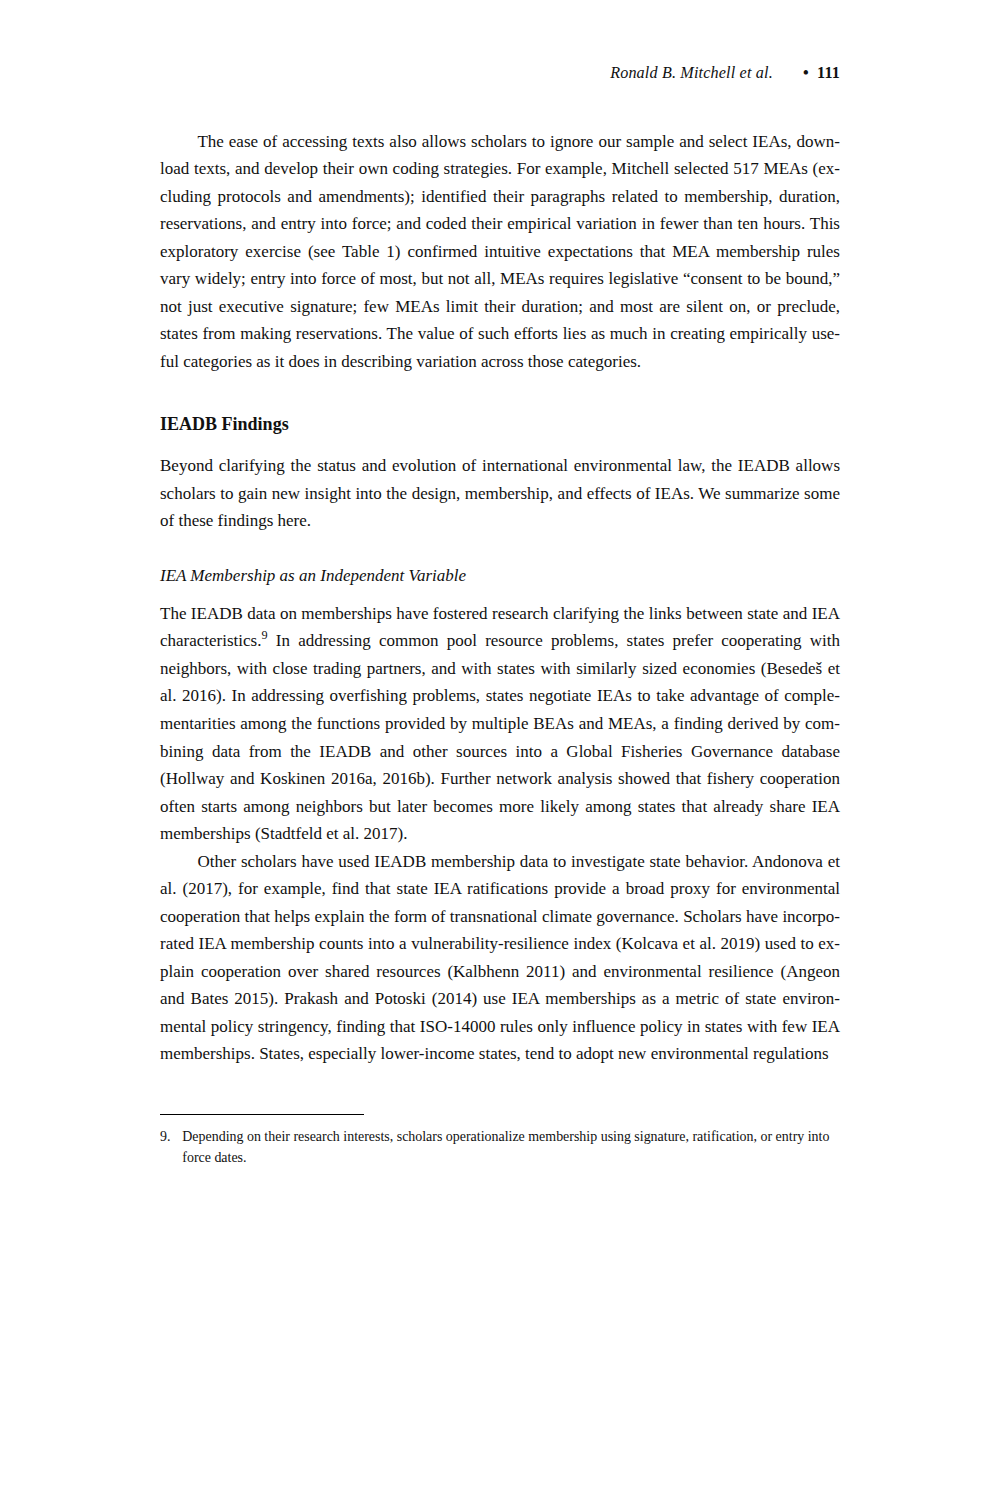Ronald B. Mitchell et al. • 111
The ease of accessing texts also allows scholars to ignore our sample and select IEAs, download texts, and develop their own coding strategies. For example, Mitchell selected 517 MEAs (excluding protocols and amendments); identified their paragraphs related to membership, duration, reservations, and entry into force; and coded their empirical variation in fewer than ten hours. This exploratory exercise (see Table 1) confirmed intuitive expectations that MEA membership rules vary widely; entry into force of most, but not all, MEAs requires legislative “consent to be bound,” not just executive signature; few MEAs limit their duration; and most are silent on, or preclude, states from making reservations. The value of such efforts lies as much in creating empirically useful categories as it does in describing variation across those categories.
IEADB Findings
Beyond clarifying the status and evolution of international environmental law, the IEADB allows scholars to gain new insight into the design, membership, and effects of IEAs. We summarize some of these findings here.
IEA Membership as an Independent Variable
The IEADB data on memberships have fostered research clarifying the links between state and IEA characteristics.9 In addressing common pool resource problems, states prefer cooperating with neighbors, with close trading partners, and with states with similarly sized economies (Besedeš et al. 2016). In addressing overfishing problems, states negotiate IEAs to take advantage of complementarities among the functions provided by multiple BEAs and MEAs, a finding derived by combining data from the IEADB and other sources into a Global Fisheries Governance database (Hollway and Koskinen 2016a, 2016b). Further network analysis showed that fishery cooperation often starts among neighbors but later becomes more likely among states that already share IEA memberships (Stadtfeld et al. 2017).
Other scholars have used IEADB membership data to investigate state behavior. Andonova et al. (2017), for example, find that state IEA ratifications provide a broad proxy for environmental cooperation that helps explain the form of transnational climate governance. Scholars have incorporated IEA membership counts into a vulnerability-resilience index (Kolcava et al. 2019) used to explain cooperation over shared resources (Kalbhenn 2011) and environmental resilience (Angeon and Bates 2015). Prakash and Potoski (2014) use IEA memberships as a metric of state environmental policy stringency, finding that ISO-14000 rules only influence policy in states with few IEA memberships. States, especially lower-income states, tend to adopt new environmental regulations
9. Depending on their research interests, scholars operationalize membership using signature, ratification, or entry into force dates.